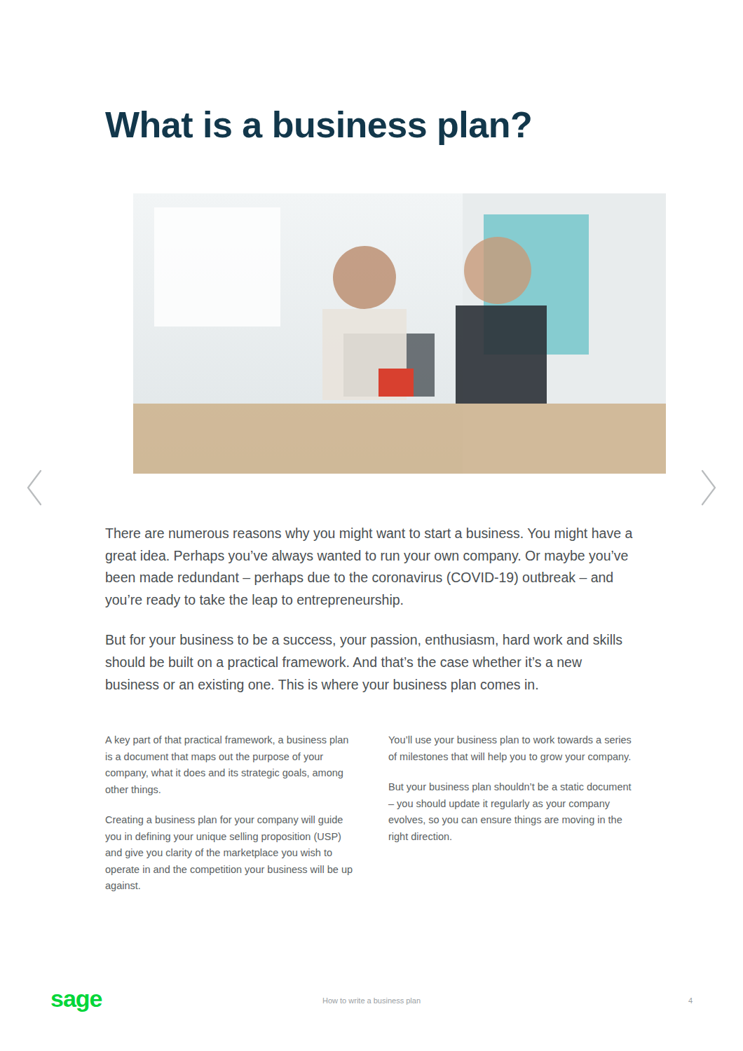What is a business plan?
There are numerous reasons why you might want to start a business. You might have a great idea. Perhaps you’ve always wanted to run your own company. Or maybe you’ve been made redundant – perhaps due to the coronavirus (COVID-19) outbreak – and you’re ready to take the leap to entrepreneurship.
But for your business to be a success, your passion, enthusiasm, hard work and skills should be built on a practical framework. And that’s the case whether it’s a new business or an existing one. This is where your business plan comes in.
A key part of that practical framework, a business plan is a document that maps out the purpose of your company, what it does and its strategic goals, among other things.
Creating a business plan for your company will guide you in defining your unique selling proposition (USP) and give you clarity of the marketplace you wish to operate in and the competition your business will be up against.
You’ll use your business plan to work towards a series of milestones that will help you to grow your company.
But your business plan shouldn’t be a static document – you should update it regularly as your company evolves, so you can ensure things are moving in the right direction.
sage
How to write a business plan
4